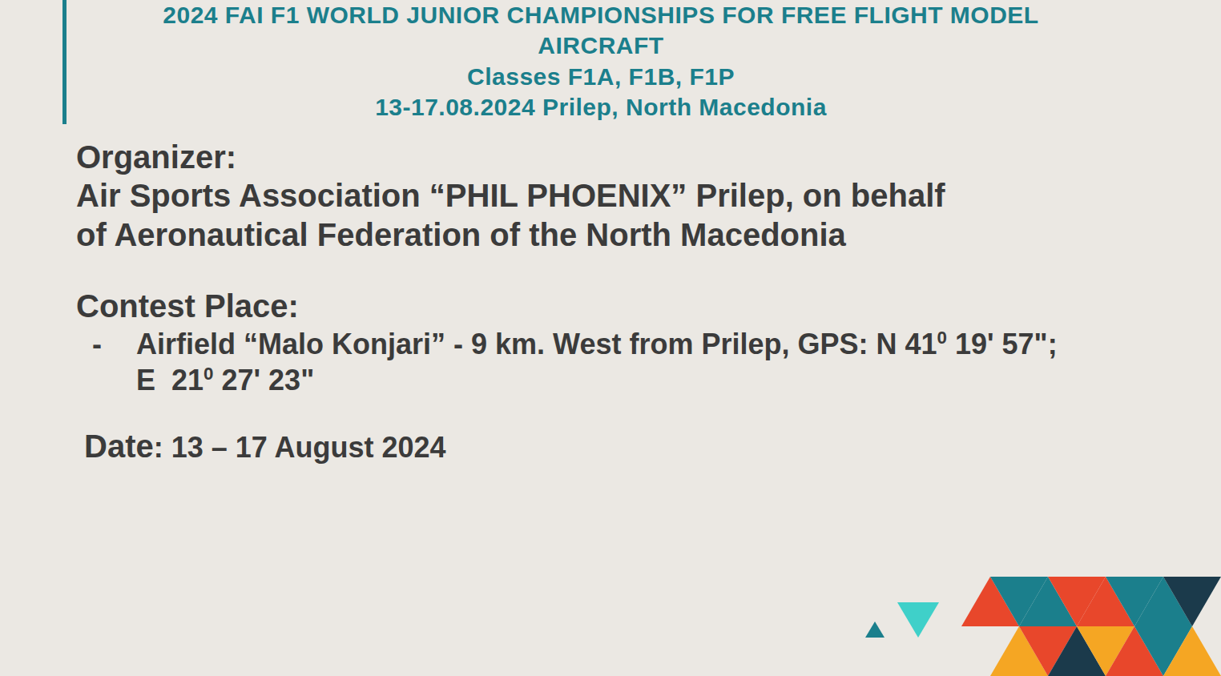2024 FAI F1 World Junior Championships for Free Flight Model Aircraft
Classes F1A, F1B, F1P
13-17.08.2024 Prilep, North Macedonia
Organizer:
Air Sports Association “PHIL PHOENIX” Prilep, on behalf of Aeronautical Federation of the North Macedonia
Contest Place:
Airfield “Malo Konjari” - 9 km. West from Prilep, GPS: N 410 19' 57"; E 210 27' 23"
Date: 13 – 17 August 2024